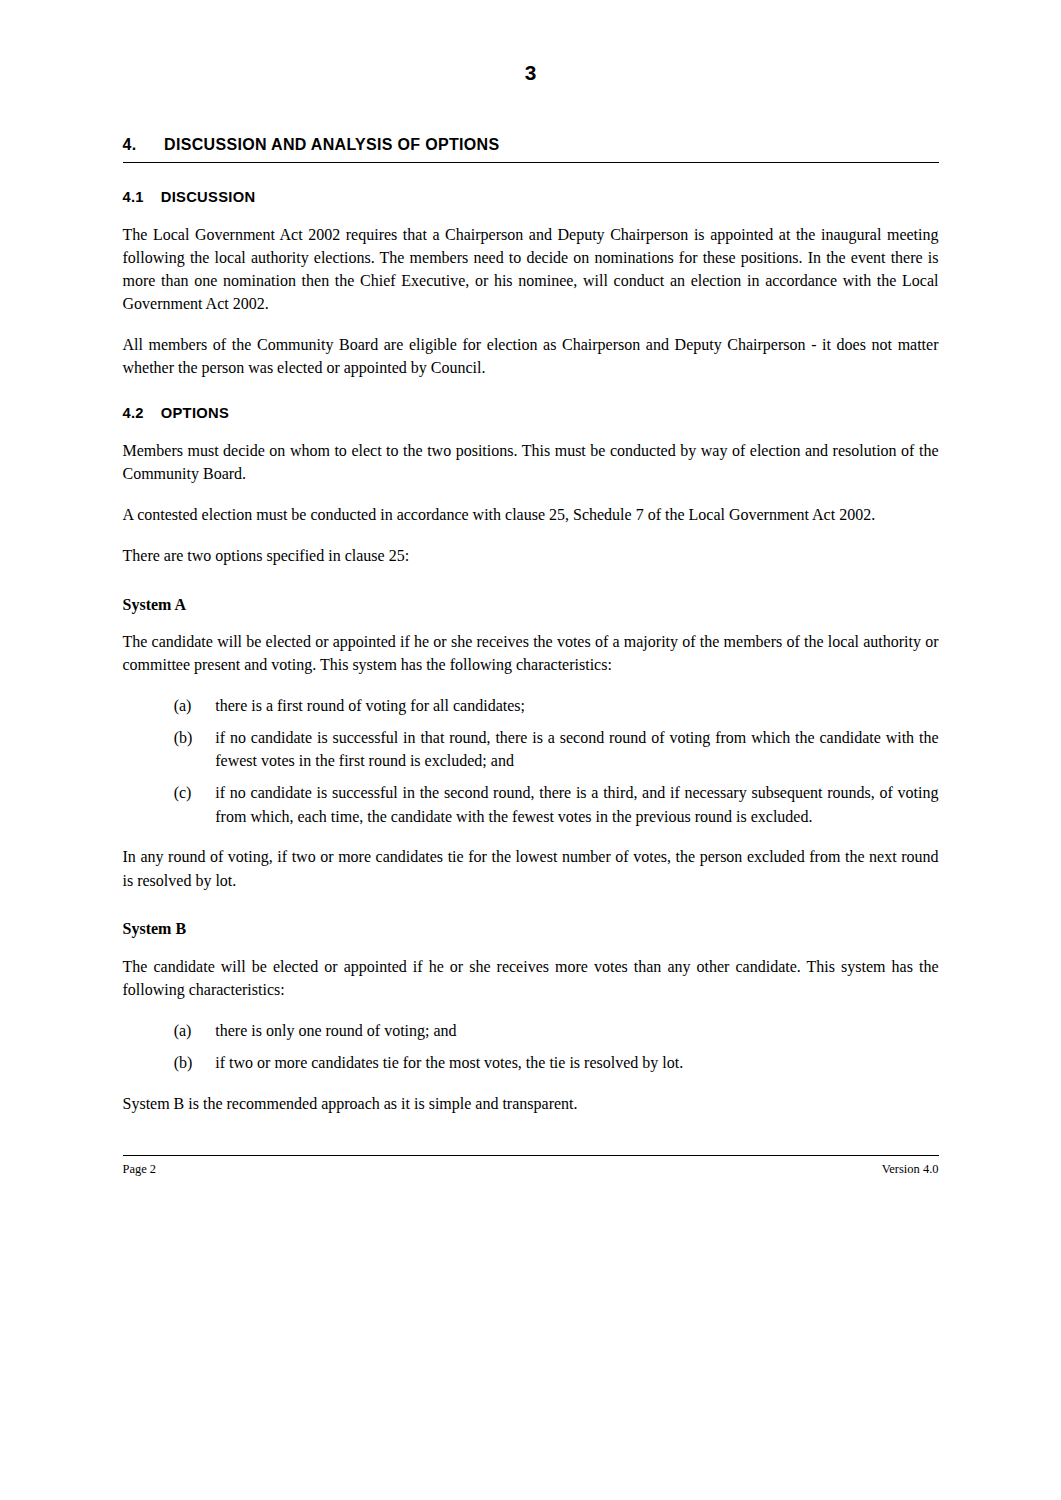3
4. DISCUSSION AND ANALYSIS OF OPTIONS
4.1 DISCUSSION
The Local Government Act 2002 requires that a Chairperson and Deputy Chairperson is appointed at the inaugural meeting following the local authority elections. The members need to decide on nominations for these positions. In the event there is more than one nomination then the Chief Executive, or his nominee, will conduct an election in accordance with the Local Government Act 2002.
All members of the Community Board are eligible for election as Chairperson and Deputy Chairperson - it does not matter whether the person was elected or appointed by Council.
4.2 OPTIONS
Members must decide on whom to elect to the two positions. This must be conducted by way of election and resolution of the Community Board.
A contested election must be conducted in accordance with clause 25, Schedule 7 of the Local Government Act 2002.
There are two options specified in clause 25:
System A
The candidate will be elected or appointed if he or she receives the votes of a majority of the members of the local authority or committee present and voting. This system has the following characteristics:
(a) there is a first round of voting for all candidates;
(b) if no candidate is successful in that round, there is a second round of voting from which the candidate with the fewest votes in the first round is excluded; and
(c) if no candidate is successful in the second round, there is a third, and if necessary subsequent rounds, of voting from which, each time, the candidate with the fewest votes in the previous round is excluded.
In any round of voting, if two or more candidates tie for the lowest number of votes, the person excluded from the next round is resolved by lot.
System B
The candidate will be elected or appointed if he or she receives more votes than any other candidate. This system has the following characteristics:
(a) there is only one round of voting; and
(b) if two or more candidates tie for the most votes, the tie is resolved by lot.
System B is the recommended approach as it is simple and transparent.
Page 2 Version 4.0